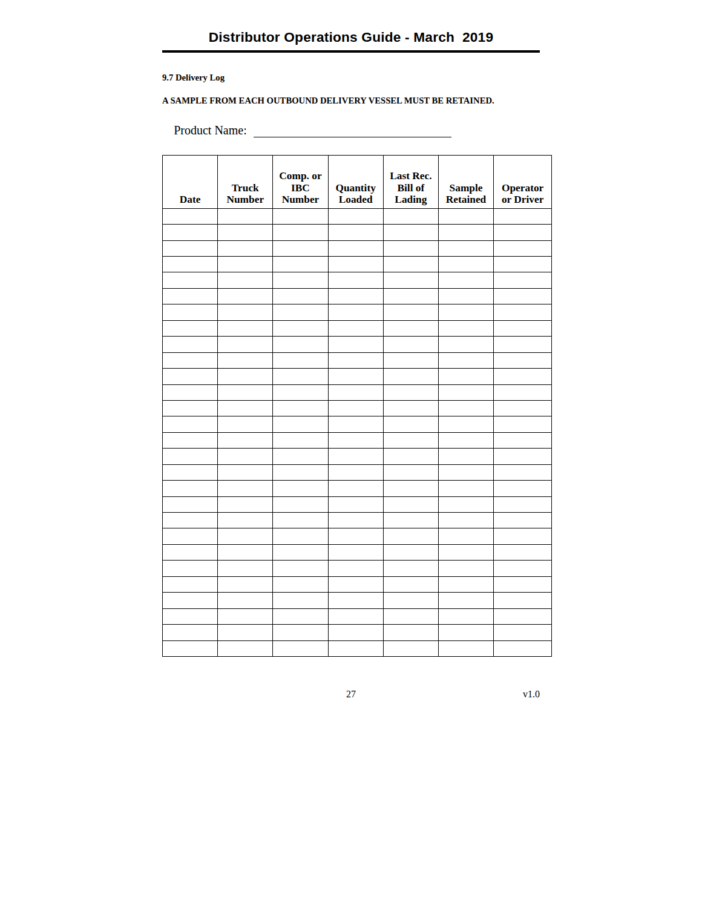Distributor Operations Guide - March 2019
9.7 Delivery Log
A SAMPLE FROM EACH OUTBOUND DELIVERY VESSEL MUST BE RETAINED.
Product Name:
| Date | Truck Number | Comp. or IBC Number | Quantity Loaded | Last Rec. Bill of Lading | Sample Retained | Operator or Driver |
| --- | --- | --- | --- | --- | --- | --- |
27
v1.0